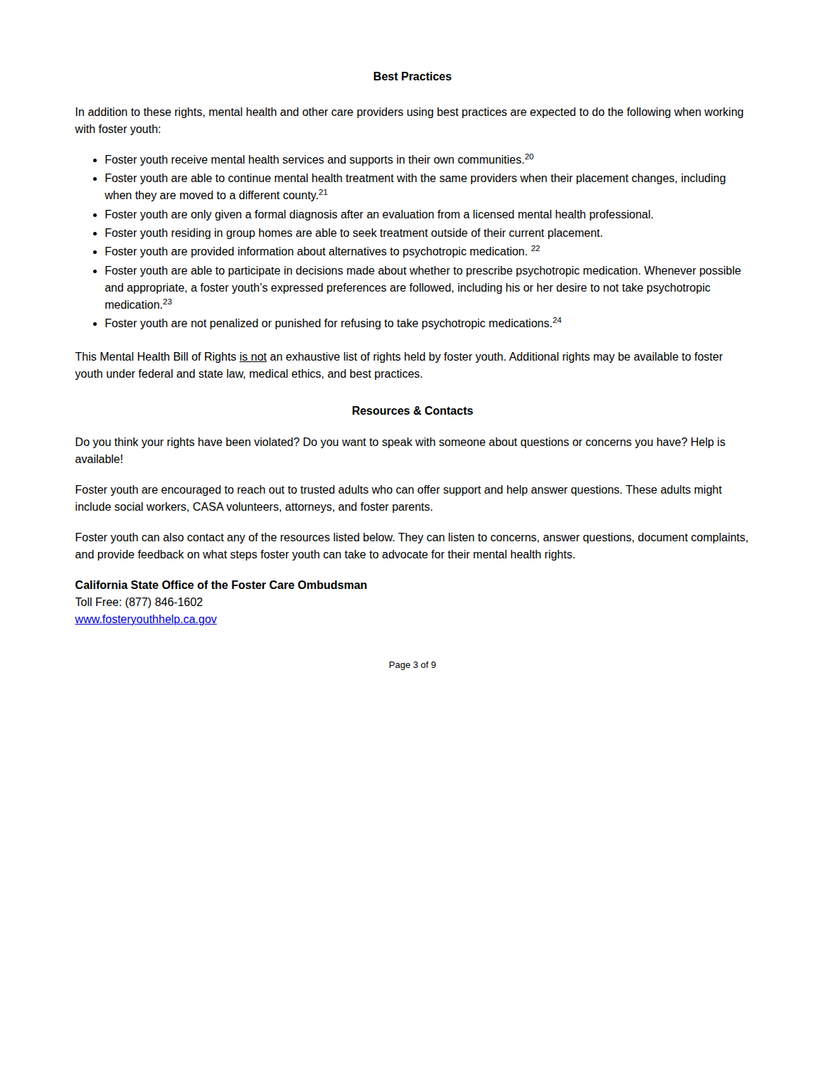Best Practices
In addition to these rights, mental health and other care providers using best practices are expected to do the following when working with foster youth:
Foster youth receive mental health services and supports in their own communities.20
Foster youth are able to continue mental health treatment with the same providers when their placement changes, including when they are moved to a different county.21
Foster youth are only given a formal diagnosis after an evaluation from a licensed mental health professional.
Foster youth residing in group homes are able to seek treatment outside of their current placement.
Foster youth are provided information about alternatives to psychotropic medication. 22
Foster youth are able to participate in decisions made about whether to prescribe psychotropic medication. Whenever possible and appropriate, a foster youth’s expressed preferences are followed, including his or her desire to not take psychotropic medication.23
Foster youth are not penalized or punished for refusing to take psychotropic medications.24
This Mental Health Bill of Rights is not an exhaustive list of rights held by foster youth. Additional rights may be available to foster youth under federal and state law, medical ethics, and best practices.
Resources & Contacts
Do you think your rights have been violated? Do you want to speak with someone about questions or concerns you have? Help is available!
Foster youth are encouraged to reach out to trusted adults who can offer support and help answer questions. These adults might include social workers, CASA volunteers, attorneys, and foster parents.
Foster youth can also contact any of the resources listed below. They can listen to concerns, answer questions, document complaints, and provide feedback on what steps foster youth can take to advocate for their mental health rights.
California State Office of the Foster Care Ombudsman
Toll Free: (877) 846-1602
www.fosteryouthhelp.ca.gov
Page 3 of 9